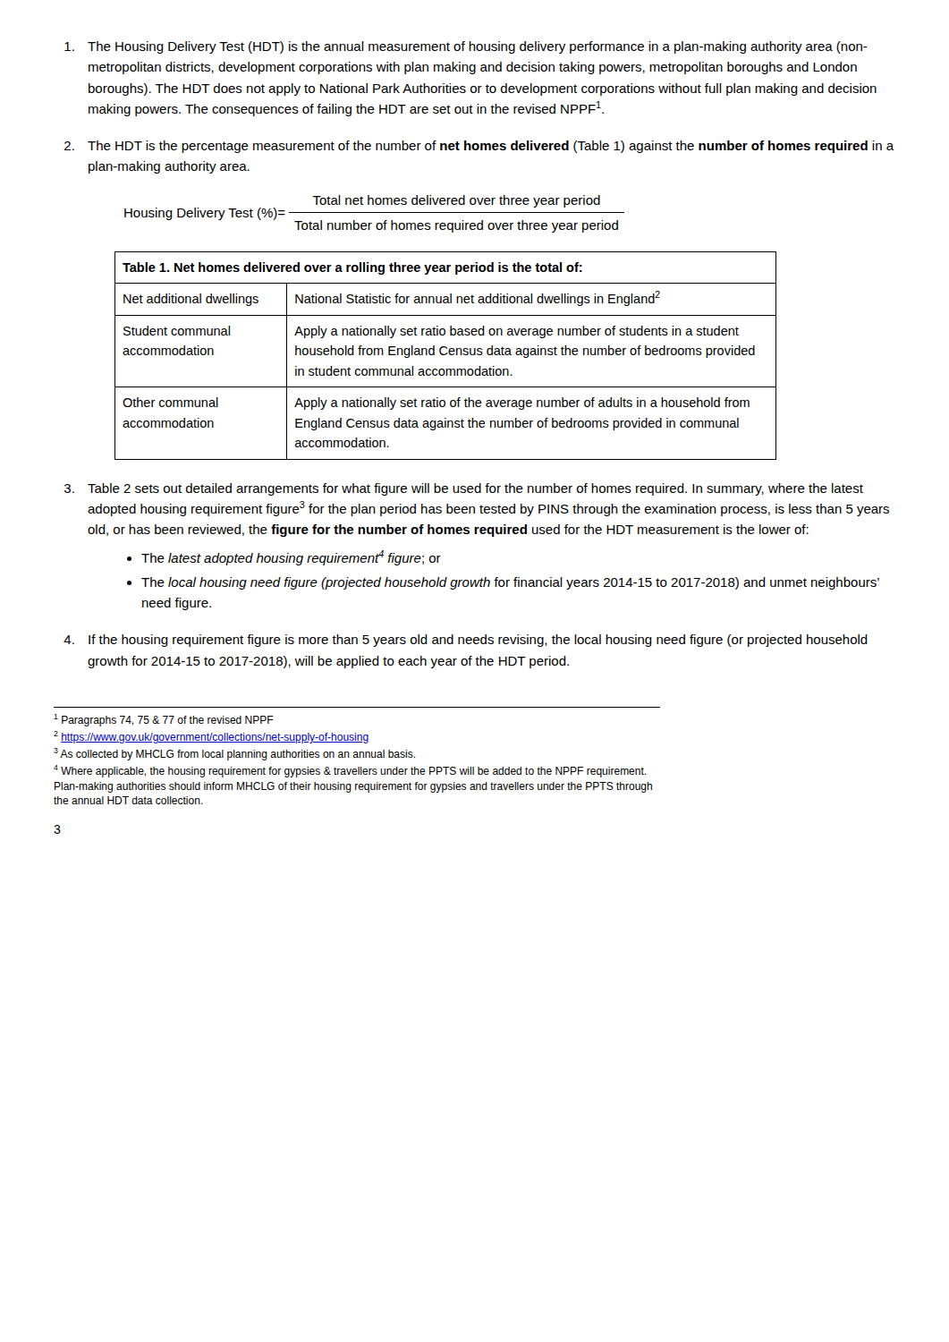The Housing Delivery Test (HDT) is the annual measurement of housing delivery performance in a plan-making authority area (non-metropolitan districts, development corporations with plan making and decision taking powers, metropolitan boroughs and London boroughs). The HDT does not apply to National Park Authorities or to development corporations without full plan making and decision making powers. The consequences of failing the HDT are set out in the revised NPPF1.
The HDT is the percentage measurement of the number of net homes delivered (Table 1) against the number of homes required in a plan-making authority area.
Housing Delivery Test (%)= Total net homes delivered over three year period Total number of homes required over three year period
| Table 1. Net homes delivered over a rolling three year period is the total of: |
| --- |
| Net additional dwellings | National Statistic for annual net additional dwellings in England 2 |
| Student communal accommodation | Apply a nationally set ratio based on average number of students in a student household from England Census data against the number of bedrooms provided in student communal accommodation. |
| Other communal accommodation | Apply a nationally set ratio of the average number of adults in a household from England Census data against the number of bedrooms provided in communal accommodation. |
Table 2 sets out detailed arrangements for what figure will be used for the number of homes required. In summary, where the latest adopted housing requirement figure3 for the plan period has been tested by PINS through the examination process, is less than 5 years old, or has been reviewed, the figure for the number of homes required used for the HDT measurement is the lower of:
The latest adopted housing requirement4 figure; or
The local housing need figure (projected household growth for financial years 2014-15 to 2017-2018) and unmet neighbours’ need figure.
If the housing requirement figure is more than 5 years old and needs revising, the local housing need figure (or projected household growth for 2014-15 to 2017-2018), will be applied to each year of the HDT period.
1 Paragraphs 74, 75 & 77 of the revised NPPF
2 https://www.gov.uk/government/collections/net-supply-of-housing
3 As collected by MHCLG from local planning authorities on an annual basis.
4 Where applicable, the housing requirement for gypsies & travellers under the PPTS will be added to the NPPF requirement. Plan-making authorities should inform MHCLG of their housing requirement for gypsies and travellers under the PPTS through the annual HDT data collection.
3